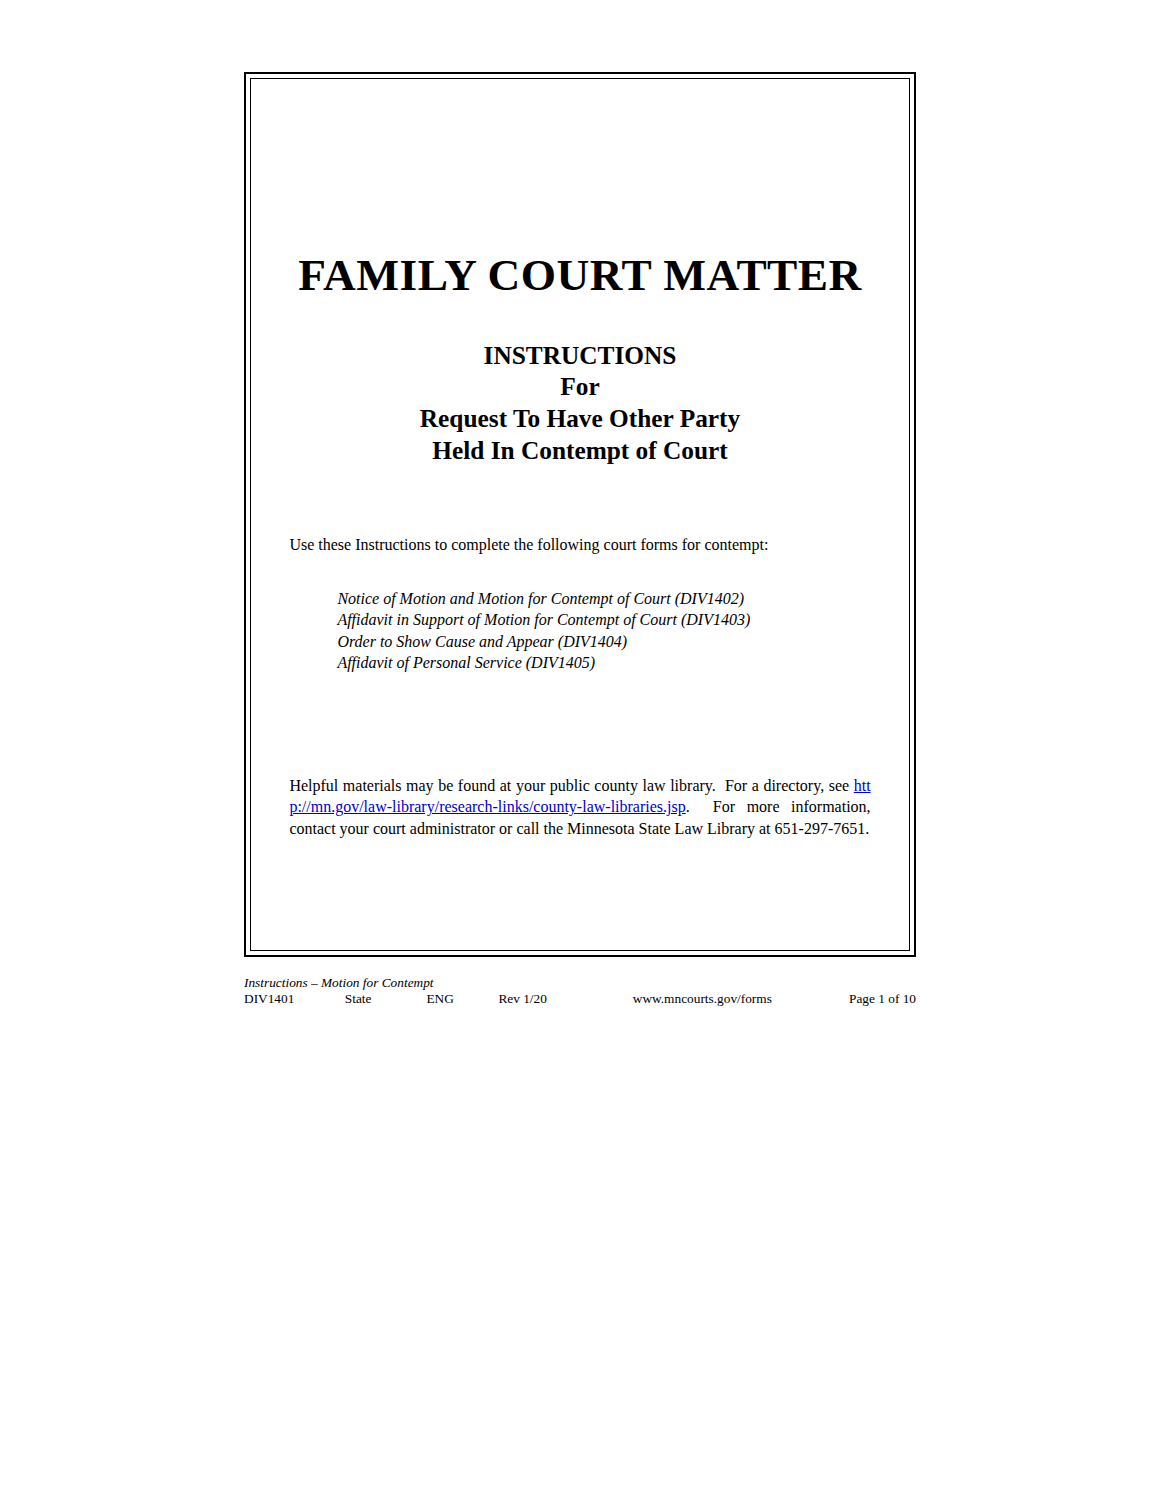FAMILY COURT MATTER
INSTRUCTIONS For Request To Have Other Party Held In Contempt of Court
Use these Instructions to complete the following court forms for contempt:
Notice of Motion and Motion for Contempt of Court (DIV1402)
Affidavit in Support of Motion for Contempt of Court (DIV1403)
Order to Show Cause and Appear (DIV1404)
Affidavit of Personal Service (DIV1405)
Helpful materials may be found at your public county law library. For a directory, see http://mn.gov/law-library/research-links/county-law-libraries.jsp. For more information, contact your court administrator or call the Minnesota State Law Library at 651-297-7651.
Instructions – Motion for Contempt
DIV1401 State ENG Rev 1/20 www.mncourts.gov/forms Page 1 of 10